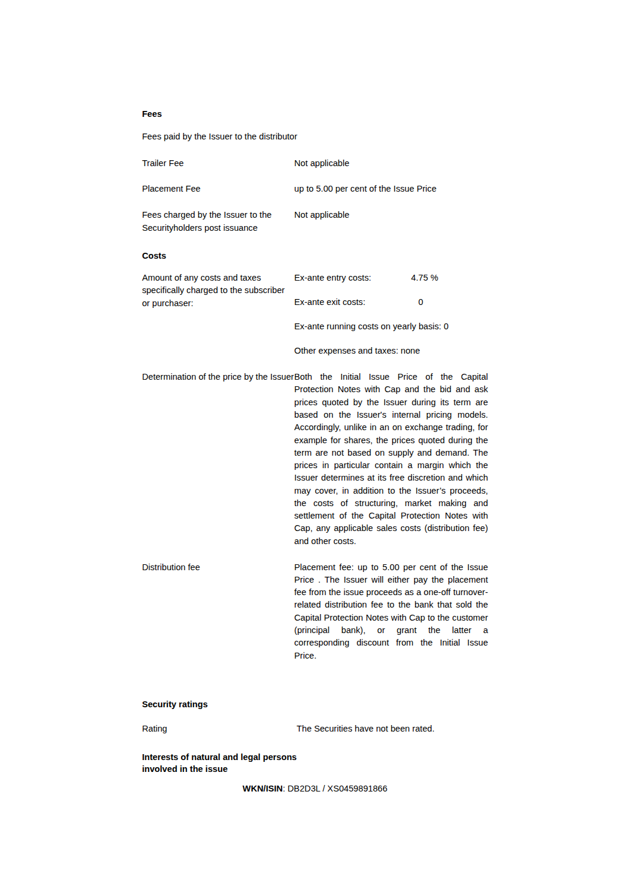Fees
Fees paid by the Issuer to the distributor
| Trailer Fee | Not applicable |
| Placement Fee | up to 5.00 per cent of the Issue Price |
| Fees charged by the Issuer to the Securityholders post issuance | Not applicable |
Costs
| Amount of any costs and taxes specifically charged to the subscriber or purchaser: | Ex-ante entry costs: 4.75 % Ex-ante exit costs: 0 Ex-ante running costs on yearly basis: 0 Other expenses and taxes: none |
| Determination of the price by the Issuer | Both the Initial Issue Price of the Capital Protection Notes with Cap and the bid and ask prices quoted by the Issuer during its term are based on the Issuer's internal pricing models. Accordingly, unlike in an on exchange trading, for example for shares, the prices quoted during the term are not based on supply and demand. The prices in particular contain a margin which the Issuer determines at its free discretion and which may cover, in addition to the Issuer’s proceeds, the costs of structuring, market making and settlement of the Capital Protection Notes with Cap, any applicable sales costs (distribution fee) and other costs. |
| Distribution fee | Placement fee: up to 5.00 per cent of the Issue Price . The Issuer will either pay the placement fee from the issue proceeds as a one-off turnover-related distribution fee to the bank that sold the Capital Protection Notes with Cap to the customer (principal bank), or grant the latter a corresponding discount from the Initial Issue Price. |
Security ratings
| Rating | The Securities have not been rated. |
Interests of natural and legal persons
involved in the issue
WKN/ISIN: DB2D3L / XS0459891866